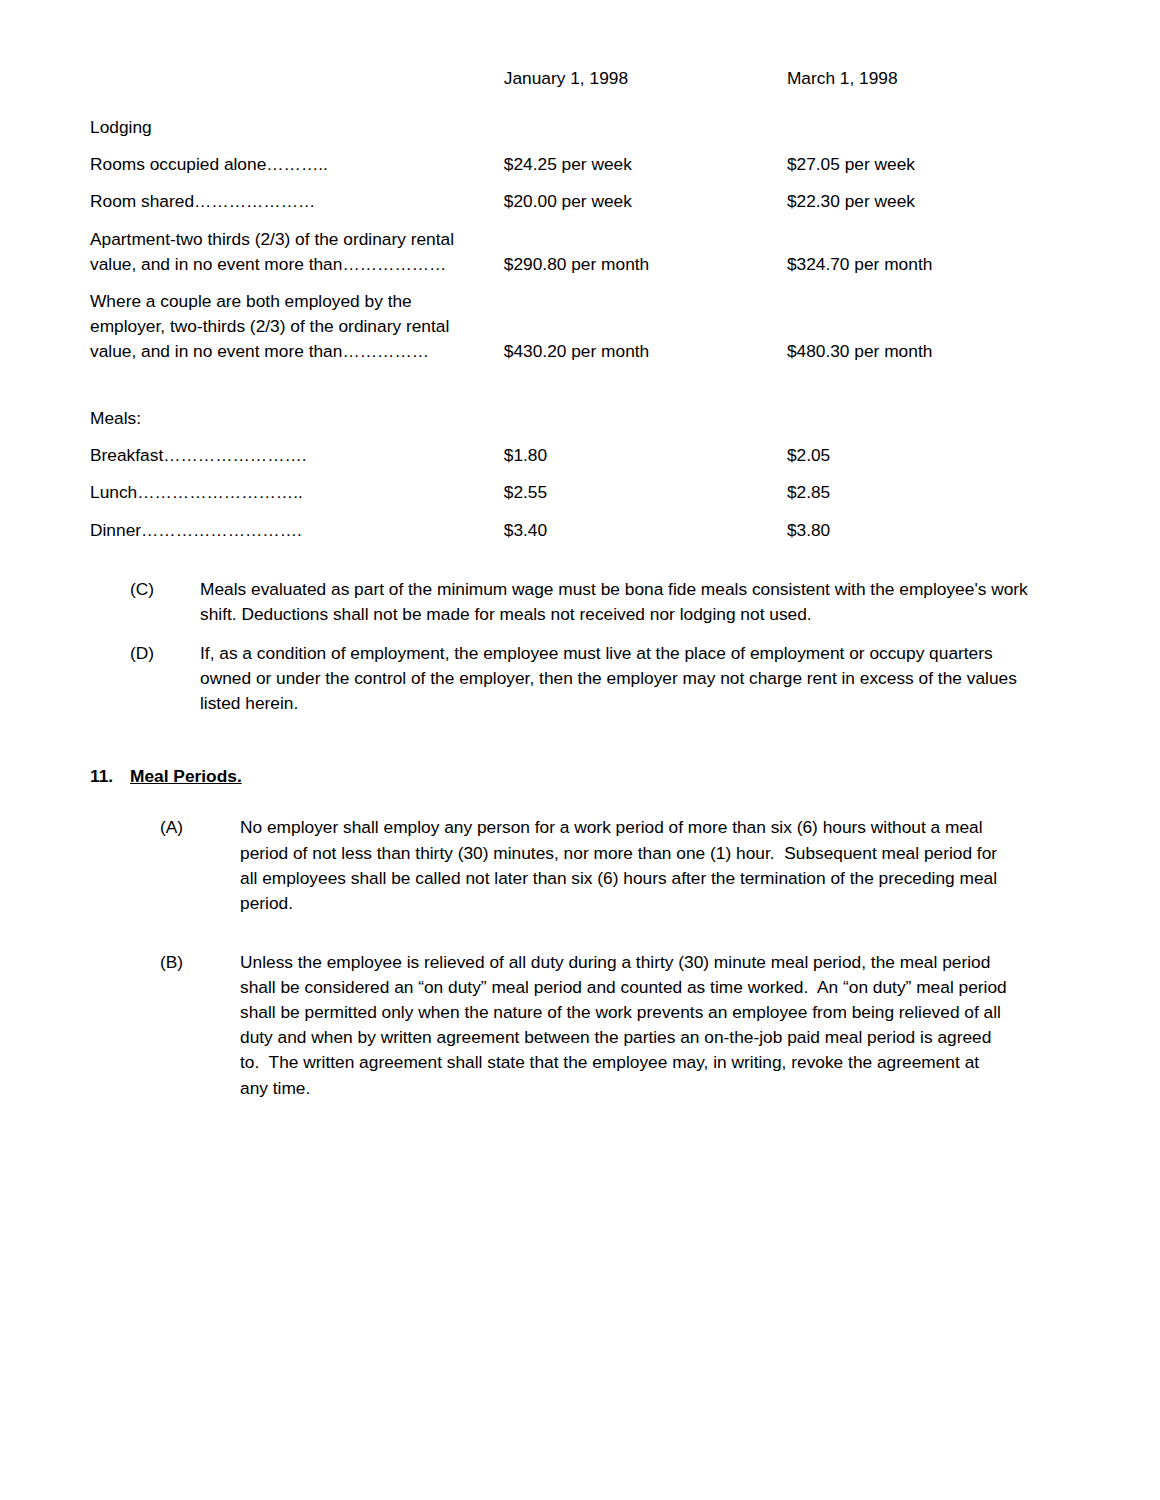| | January 1, 1998 | March 1, 1998 |
| --- | --- | --- |
| Lodging | | |
| Rooms occupied alone……….. | $24.25 per week | $27.05 per week |
| Room shared………………… | $20.00 per week | $22.30 per week |
| Apartment-two thirds (2/3) of the ordinary rental value, and in no event more than……………… | $290.80 per month | $324.70 per month |
| Where a couple are both employed by the employer, two-thirds (2/3) of the ordinary rental value, and in no event more than…………… | $430.20 per month | $480.30 per month |
| Meals: | | |
| Breakfast……………………. | $1.80 | $2.05 |
| Lunch……………………….. | $2.55 | $2.85 |
| Dinner………………………. | $3.40 | $3.80 |
(C)
Meals evaluated as part of the minimum wage must be bona fide meals consistent with the employee's work shift. Deductions shall not be made for meals not received nor lodging not used.
(D)
If, as a condition of employment, the employee must live at the place of employment or occupy quarters owned or under the control of the employer, then the employer may not charge rent in excess of the values listed herein.
11. Meal Periods.
(A)
No employer shall employ any person for a work period of more than six (6) hours without a meal period of not less than thirty (30) minutes, nor more than one (1) hour. Subsequent meal period for all employees shall be called not later than six (6) hours after the termination of the preceding meal period.
(B)
Unless the employee is relieved of all duty during a thirty (30) minute meal period, the meal period shall be considered an “on duty” meal period and counted as time worked. An “on duty” meal period shall be permitted only when the nature of the work prevents an employee from being relieved of all duty and when by written agreement between the parties an on-the-job paid meal period is agreed to. The written agreement shall state that the employee may, in writing, revoke the agreement at any time.